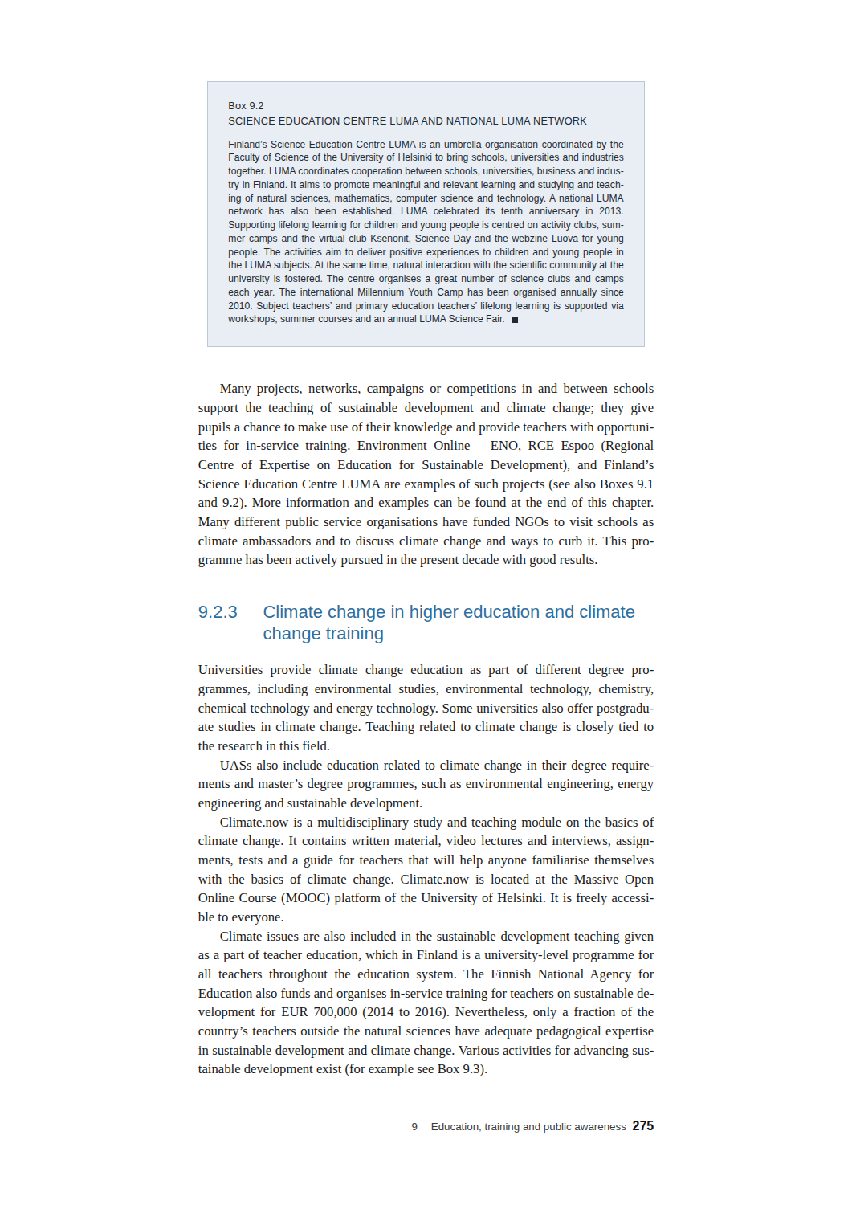Box 9.2
SCIENCE EDUCATION CENTRE LUMA AND NATIONAL LUMA NETWORK
Finland’s Science Education Centre LUMA is an umbrella organisation coordinated by the Faculty of Science of the University of Helsinki to bring schools, universities and industries together. LUMA coordinates cooperation between schools, universities, business and industry in Finland. It aims to promote meaningful and relevant learning and studying and teaching of natural sciences, mathematics, computer science and technology. A national LUMA network has also been established. LUMA celebrated its tenth anniversary in 2013. Supporting lifelong learning for children and young people is centred on activity clubs, summer camps and the virtual club Ksenonit, Science Day and the webzine Luova for young people. The activities aim to deliver positive experiences to children and young people in the LUMA subjects. At the same time, natural interaction with the scientific community at the university is fostered. The centre organises a great number of science clubs and camps each year. The international Millennium Youth Camp has been organised annually since 2010. Subject teachers’ and primary education teachers’ lifelong learning is supported via workshops, summer courses and an annual LUMA Science Fair.
Many projects, networks, campaigns or competitions in and between schools support the teaching of sustainable development and climate change; they give pupils a chance to make use of their knowledge and provide teachers with opportunities for in-service training. Environment Online – ENO, RCE Espoo (Regional Centre of Expertise on Education for Sustainable Development), and Finland’s Science Education Centre LUMA are examples of such projects (see also Boxes 9.1 and 9.2). More information and examples can be found at the end of this chapter. Many different public service organisations have funded NGOs to visit schools as climate ambassadors and to discuss climate change and ways to curb it. This programme has been actively pursued in the present decade with good results.
9.2.3 Climate change in higher education and climate change training
Universities provide climate change education as part of different degree programmes, including environmental studies, environmental technology, chemistry, chemical technology and energy technology. Some universities also offer postgraduate studies in climate change. Teaching related to climate change is closely tied to the research in this field.
UASs also include education related to climate change in their degree requirements and master’s degree programmes, such as environmental engineering, energy engineering and sustainable development.
Climate.now is a multidisciplinary study and teaching module on the basics of climate change. It contains written material, video lectures and interviews, assignments, tests and a guide for teachers that will help anyone familiarise themselves with the basics of climate change. Climate.now is located at the Massive Open Online Course (MOOC) platform of the University of Helsinki. It is freely accessible to everyone.
Climate issues are also included in the sustainable development teaching given as a part of teacher education, which in Finland is a university-level programme for all teachers throughout the education system. The Finnish National Agency for Education also funds and organises in-service training for teachers on sustainable development for EUR 700,000 (2014 to 2016). Nevertheless, only a fraction of the country’s teachers outside the natural sciences have adequate pedagogical expertise in sustainable development and climate change. Various activities for advancing sustainable development exist (for example see Box 9.3).
9 Education, training and public awareness275